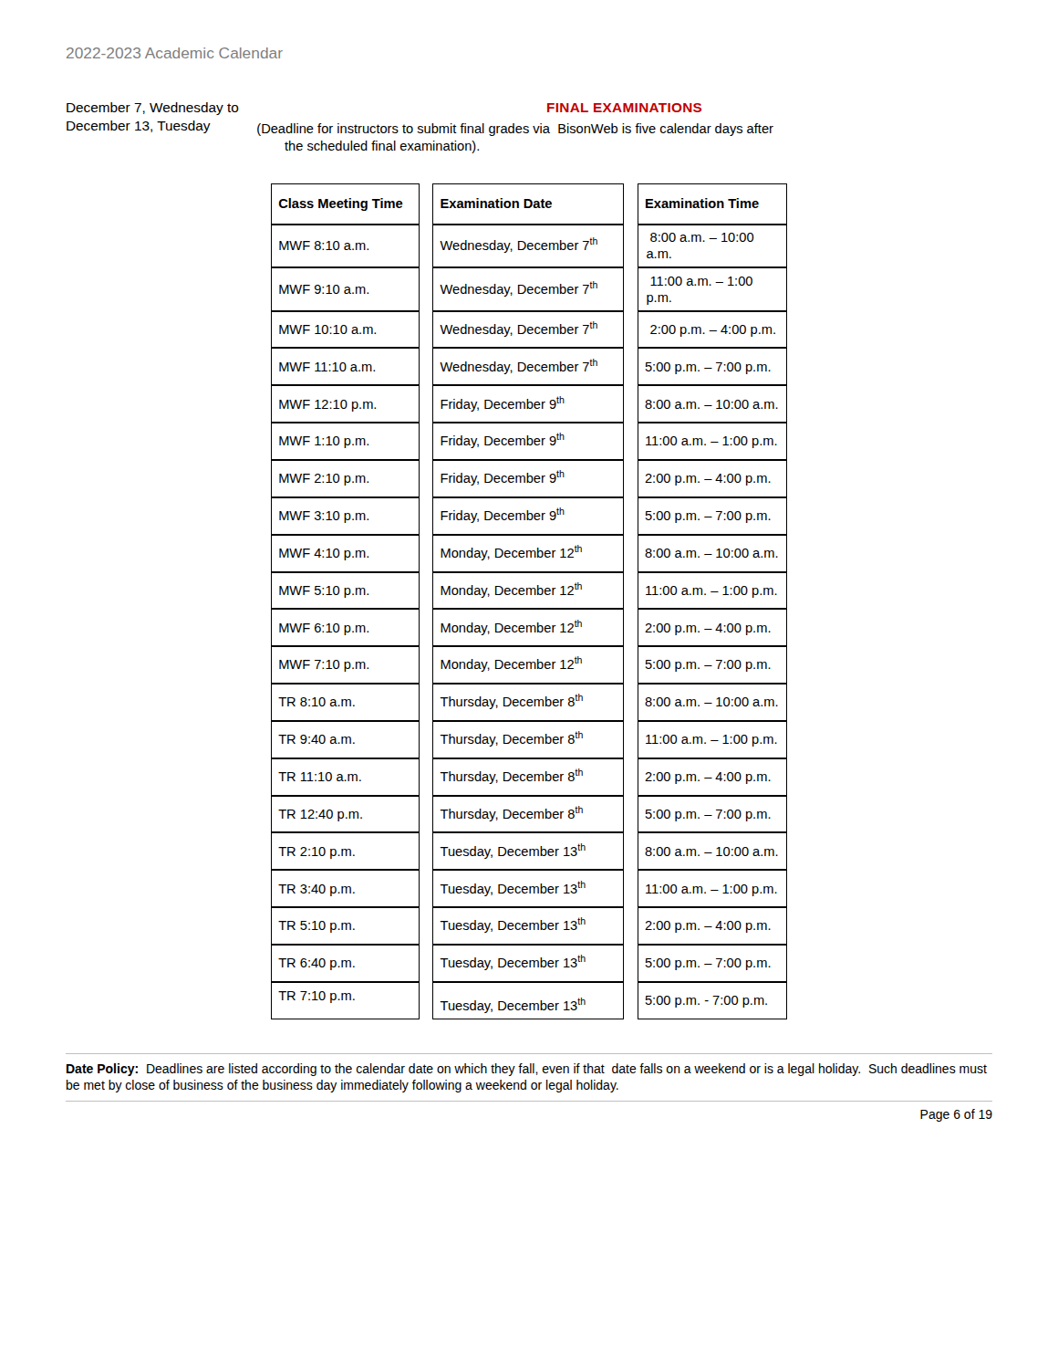2022-2023 Academic Calendar
December 7, Wednesday to
December 13, Tuesday
FINAL EXAMINATIONS
(Deadline for instructors to submit final grades via BisonWeb is five calendar days after the scheduled final examination).
| Class Meeting Time | | Examination Date | | Examination Time |
| --- | --- | --- | --- | --- |
| MWF 8:10 a.m. | | Wednesday, December 7 th | | 8:00 a.m. – 10:00 a.m. |
| MWF 9:10 a.m. | | Wednesday, December 7 th | | 11:00 a.m. – 1:00 p.m. |
| MWF 10:10 a.m. | | Wednesday, December 7 th | | 2:00 p.m. – 4:00 p.m. |
| MWF 11:10 a.m. | | Wednesday, December 7 th | | 5:00 p.m. – 7:00 p.m. |
| MWF 12:10 p.m. | | Friday, December 9 th | | 8:00 a.m. – 10:00 a.m. |
| MWF 1:10 p.m. | | Friday, December 9 th | | 11:00 a.m. – 1:00 p.m. |
| MWF 2:10 p.m. | | Friday, December 9 th | | 2:00 p.m. – 4:00 p.m. |
| MWF 3:10 p.m. | | Friday, December 9 th | | 5:00 p.m. – 7:00 p.m. |
| MWF 4:10 p.m. | | Monday, December 12 th | | 8:00 a.m. – 10:00 a.m. |
| MWF 5:10 p.m. | | Monday, December 12 th | | 11:00 a.m. – 1:00 p.m. |
| MWF 6:10 p.m. | | Monday, December 12 th | | 2:00 p.m. – 4:00 p.m. |
| MWF 7:10 p.m. | | Monday, December 12 th | | 5:00 p.m. – 7:00 p.m. |
| TR 8:10 a.m. | | Thursday, December 8 th | | 8:00 a.m. – 10:00 a.m. |
| TR 9:40 a.m. | | Thursday, December 8 th | | 11:00 a.m. – 1:00 p.m. |
| TR 11:10 a.m. | | Thursday, December 8 th | | 2:00 p.m. – 4:00 p.m. |
| TR 12:40 p.m. | | Thursday, December 8 th | | 5:00 p.m. – 7:00 p.m. |
| TR 2:10 p.m. | | Tuesday, December 13 th | | 8:00 a.m. – 10:00 a.m. |
| TR 3:40 p.m. | | Tuesday, December 13 th | | 11:00 a.m. – 1:00 p.m. |
| TR 5:10 p.m. | | Tuesday, December 13 th | | 2:00 p.m. – 4:00 p.m. |
| TR 6:40 p.m. | | Tuesday, December 13 th | | 5:00 p.m. – 7:00 p.m. |
| TR 7:10 p.m. | | Tuesday, December 13 th | | 5:00 p.m. - 7:00 p.m. |
Date Policy: Deadlines are listed according to the calendar date on which they fall, even if that date falls on a weekend or is a legal holiday. Such deadlines must be met by close of business of the business day immediately following a weekend or legal holiday.
Page 6 of 19